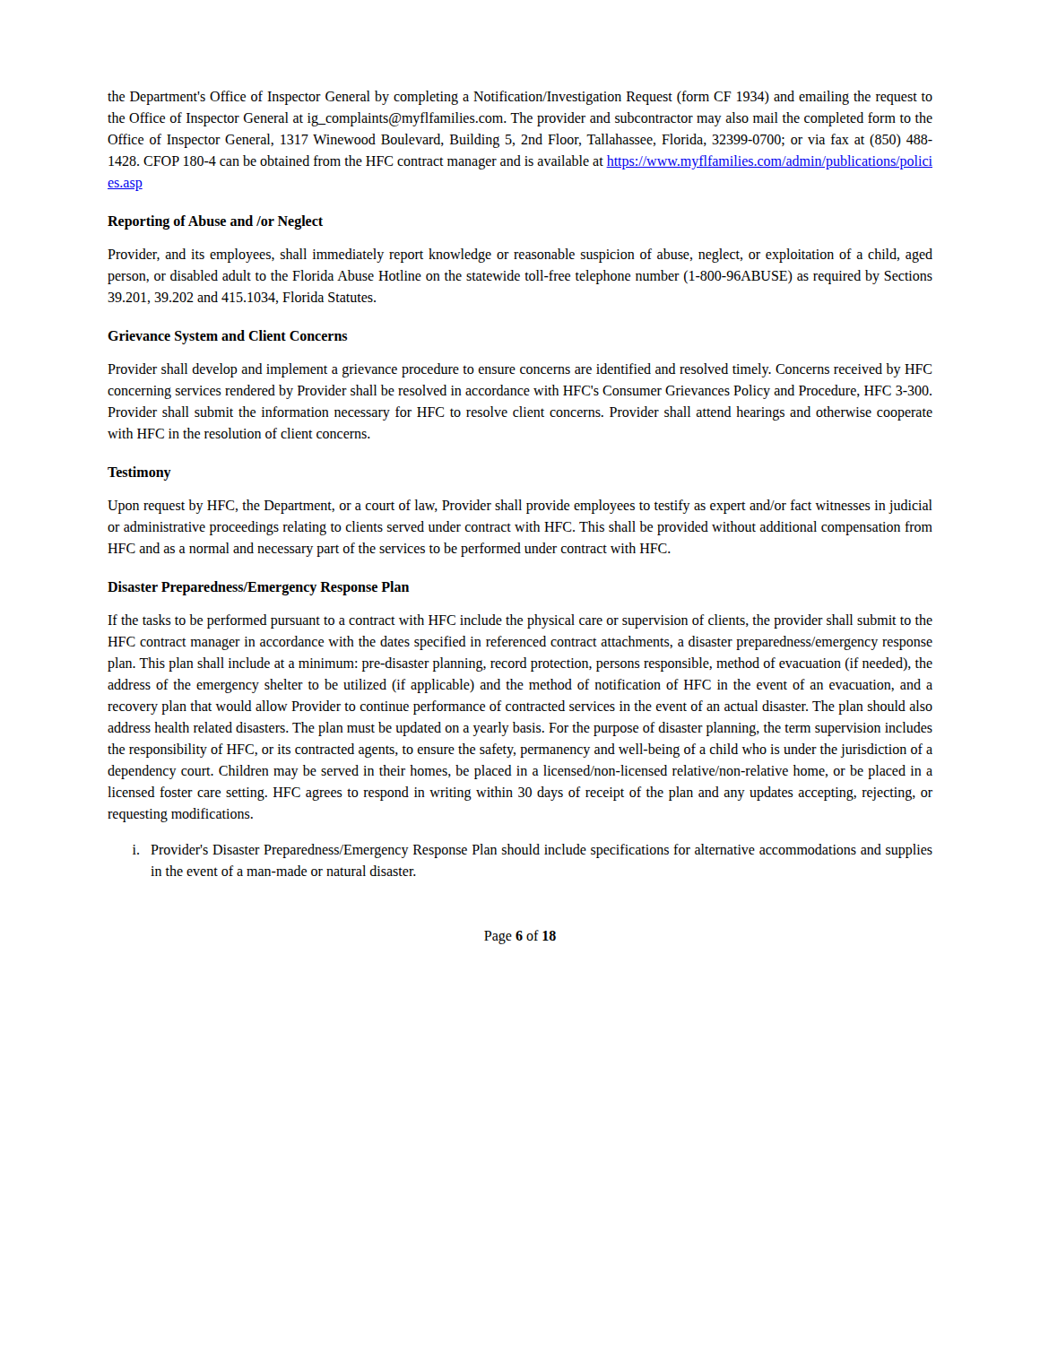the Department's Office of Inspector General by completing a Notification/Investigation Request (form CF 1934) and emailing the request to the Office of Inspector General at ig_complaints@myflfamilies.com. The provider and subcontractor may also mail the completed form to the Office of Inspector General, 1317 Winewood Boulevard, Building 5, 2nd Floor, Tallahassee, Florida, 32399-0700; or via fax at (850) 488-1428. CFOP 180-4 can be obtained from the HFC contract manager and is available at https://www.myflfamilies.com/admin/publications/policies.asp
Reporting of Abuse and /or Neglect
Provider, and its employees, shall immediately report knowledge or reasonable suspicion of abuse, neglect, or exploitation of a child, aged person, or disabled adult to the Florida Abuse Hotline on the statewide toll-free telephone number (1-800-96ABUSE) as required by Sections 39.201, 39.202 and 415.1034, Florida Statutes.
Grievance System and Client Concerns
Provider shall develop and implement a grievance procedure to ensure concerns are identified and resolved timely. Concerns received by HFC concerning services rendered by Provider shall be resolved in accordance with HFC's Consumer Grievances Policy and Procedure, HFC 3-300. Provider shall submit the information necessary for HFC to resolve client concerns. Provider shall attend hearings and otherwise cooperate with HFC in the resolution of client concerns.
Testimony
Upon request by HFC, the Department, or a court of law, Provider shall provide employees to testify as expert and/or fact witnesses in judicial or administrative proceedings relating to clients served under contract with HFC. This shall be provided without additional compensation from HFC and as a normal and necessary part of the services to be performed under contract with HFC.
Disaster Preparedness/Emergency Response Plan
If the tasks to be performed pursuant to a contract with HFC include the physical care or supervision of clients, the provider shall submit to the HFC contract manager in accordance with the dates specified in referenced contract attachments, a disaster preparedness/emergency response plan. This plan shall include at a minimum: pre-disaster planning, record protection, persons responsible, method of evacuation (if needed), the address of the emergency shelter to be utilized (if applicable) and the method of notification of HFC in the event of an evacuation, and a recovery plan that would allow Provider to continue performance of contracted services in the event of an actual disaster. The plan should also address health related disasters. The plan must be updated on a yearly basis. For the purpose of disaster planning, the term supervision includes the responsibility of HFC, or its contracted agents, to ensure the safety, permanency and well-being of a child who is under the jurisdiction of a dependency court. Children may be served in their homes, be placed in a licensed/non-licensed relative/non-relative home, or be placed in a licensed foster care setting. HFC agrees to respond in writing within 30 days of receipt of the plan and any updates accepting, rejecting, or requesting modifications.
Provider's Disaster Preparedness/Emergency Response Plan should include specifications for alternative accommodations and supplies in the event of a man-made or natural disaster.
Page 6 of 18